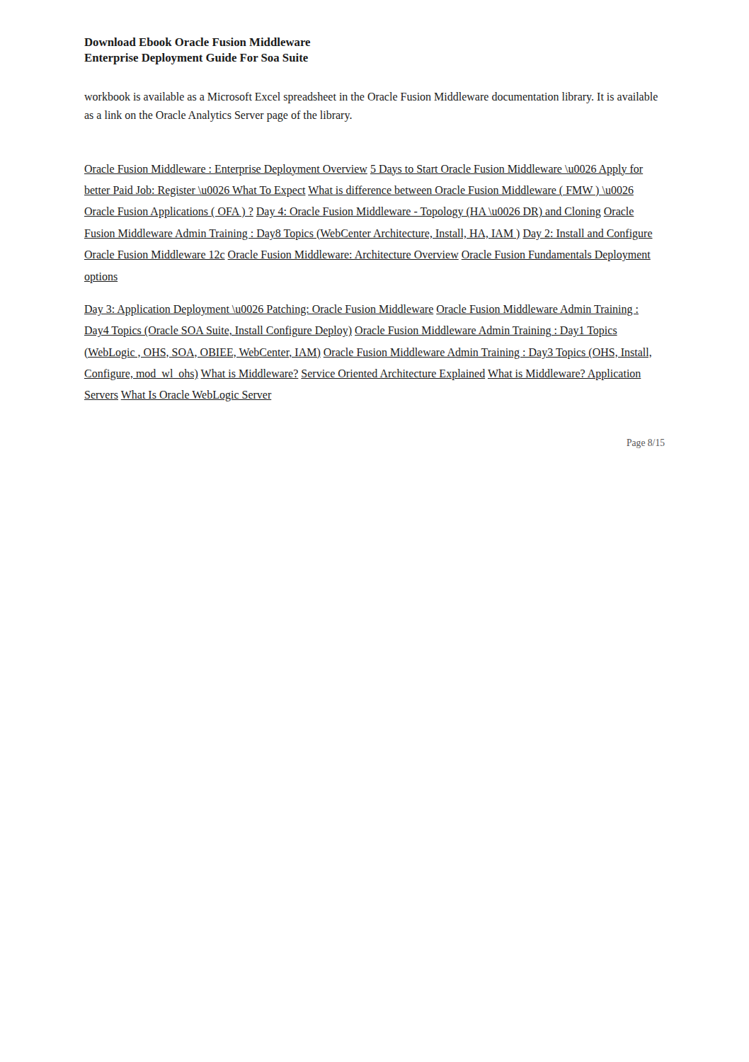Download Ebook Oracle Fusion Middleware
Enterprise Deployment Guide For Soa Suite
workbook is available as a Microsoft Excel spreadsheet in the Oracle Fusion Middleware documentation library. It is available as a link on the Oracle Analytics Server page of the library.
Oracle Fusion Middleware : Enterprise Deployment Overview 5 Days to Start Oracle Fusion Middleware \u0026 Apply for better Paid Job: Register \u0026 What To Expect What is difference between Oracle Fusion Middleware ( FMW ) \u0026 Oracle Fusion Applications ( OFA ) ? Day 4: Oracle Fusion Middleware - Topology (HA \u0026 DR) and Cloning Oracle Fusion Middleware Admin Training : Day8 Topics (WebCenter Architecture, Install, HA, IAM ) Day 2: Install and Configure Oracle Fusion Middleware 12c Oracle Fusion Middleware: Architecture Overview Oracle Fusion Fundamentals Deployment options
Day 3: Application Deployment \u0026 Patching: Oracle Fusion Middleware Oracle Fusion Middleware Admin Training : Day4 Topics (Oracle SOA Suite, Install Configure Deploy) Oracle Fusion Middleware Admin Training : Day1 Topics (WebLogic , OHS, SOA, OBIEE, WebCenter, IAM) Oracle Fusion Middleware Admin Training : Day3 Topics (OHS, Install, Configure, mod_wl_ohs) What is Middleware? Service Oriented Architecture Explained What is Middleware? Application Servers What Is Oracle WebLogic Server
Page 8/15